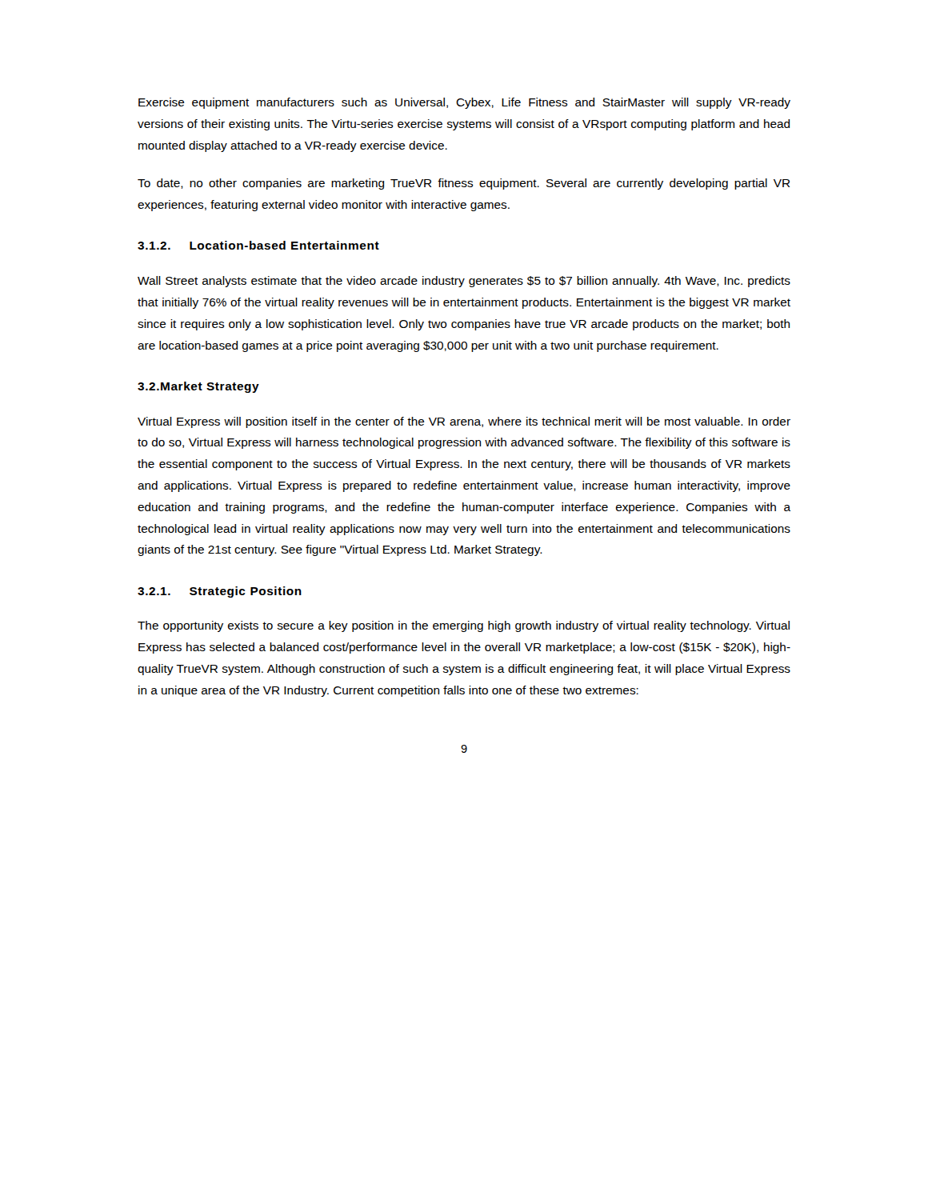Exercise equipment manufacturers such as Universal, Cybex, Life Fitness and StairMaster will supply VR-ready versions of their existing units. The Virtu-series exercise systems will consist of a VRsport computing platform and head mounted display attached to a VR-ready exercise device.
To date, no other companies are marketing TrueVR fitness equipment. Several are currently developing partial VR experiences, featuring external video monitor with interactive games.
3.1.2. Location-based Entertainment
Wall Street analysts estimate that the video arcade industry generates $5 to $7 billion annually. 4th Wave, Inc. predicts that initially 76% of the virtual reality revenues will be in entertainment products. Entertainment is the biggest VR market since it requires only a low sophistication level. Only two companies have true VR arcade products on the market; both are location-based games at a price point averaging $30,000 per unit with a two unit purchase requirement.
3.2. Market Strategy
Virtual Express will position itself in the center of the VR arena, where its technical merit will be most valuable. In order to do so, Virtual Express will harness technological progression with advanced software. The flexibility of this software is the essential component to the success of Virtual Express. In the next century, there will be thousands of VR markets and applications. Virtual Express is prepared to redefine entertainment value, increase human interactivity, improve education and training programs, and the redefine the human-computer interface experience. Companies with a technological lead in virtual reality applications now may very well turn into the entertainment and telecommunications giants of the 21st century. See figure "Virtual Express Ltd. Market Strategy.
3.2.1. Strategic Position
The opportunity exists to secure a key position in the emerging high growth industry of virtual reality technology. Virtual Express has selected a balanced cost/performance level in the overall VR marketplace; a low-cost ($15K - $20K), high-quality TrueVR system. Although construction of such a system is a difficult engineering feat, it will place Virtual Express in a unique area of the VR Industry. Current competition falls into one of these two extremes:
9